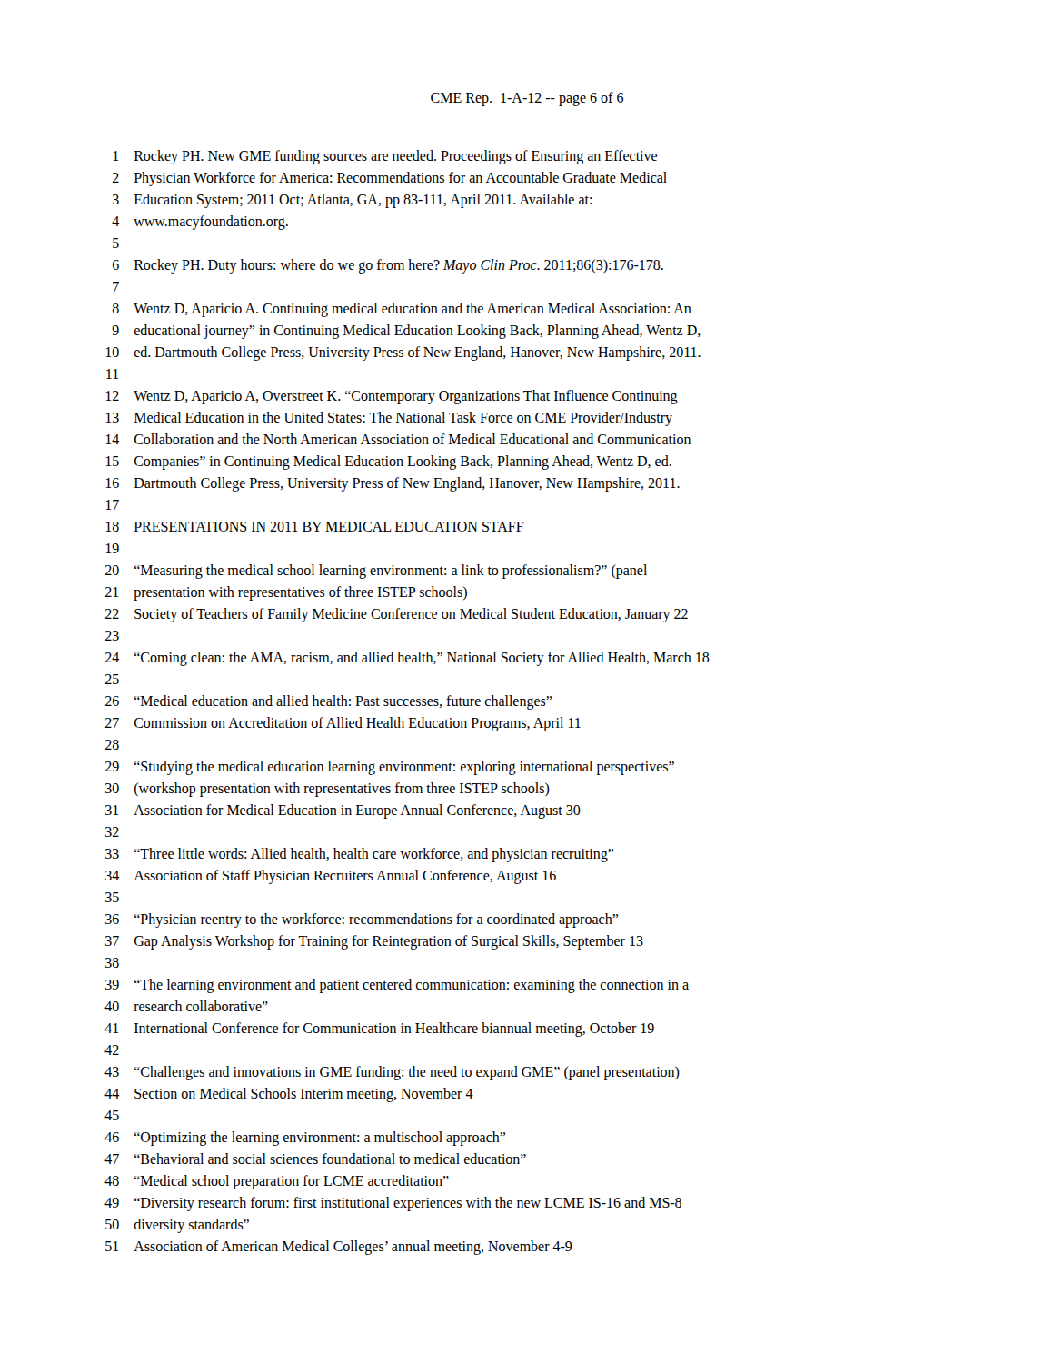CME Rep. 1-A-12 -- page 6 of 6
Rockey PH. New GME funding sources are needed. Proceedings of Ensuring an Effective
Physician Workforce for America: Recommendations for an Accountable Graduate Medical
Education System; 2011 Oct; Atlanta, GA, pp 83-111, April 2011. Available at:
www.macyfoundation.org.
Rockey PH. Duty hours: where do we go from here? Mayo Clin Proc. 2011;86(3):176-178.
Wentz D, Aparicio A. Continuing medical education and the American Medical Association: An
educational journey” in Continuing Medical Education Looking Back, Planning Ahead, Wentz D,
ed. Dartmouth College Press, University Press of New England, Hanover, New Hampshire, 2011.
Wentz D, Aparicio A, Overstreet K. “Contemporary Organizations That Influence Continuing
Medical Education in the United States: The National Task Force on CME Provider/Industry
Collaboration and the North American Association of Medical Educational and Communication
Companies” in Continuing Medical Education Looking Back, Planning Ahead, Wentz D, ed.
Dartmouth College Press, University Press of New England, Hanover, New Hampshire, 2011.
PRESENTATIONS IN 2011 BY MEDICAL EDUCATION STAFF
“Measuring the medical school learning environment: a link to professionalism?” (panel
presentation with representatives of three ISTEP schools)
Society of Teachers of Family Medicine Conference on Medical Student Education, January 22
“Coming clean: the AMA, racism, and allied health,” National Society for Allied Health, March 18
“Medical education and allied health: Past successes, future challenges”
Commission on Accreditation of Allied Health Education Programs, April 11
“Studying the medical education learning environment: exploring international perspectives”
(workshop presentation with representatives from three ISTEP schools)
Association for Medical Education in Europe Annual Conference, August 30
“Three little words: Allied health, health care workforce, and physician recruiting”
Association of Staff Physician Recruiters Annual Conference, August 16
“Physician reentry to the workforce: recommendations for a coordinated approach”
Gap Analysis Workshop for Training for Reintegration of Surgical Skills, September 13
“The learning environment and patient centered communication: examining the connection in a
research collaborative”
International Conference for Communication in Healthcare biannual meeting, October 19
“Challenges and innovations in GME funding: the need to expand GME” (panel presentation)
Section on Medical Schools Interim meeting, November 4
“Optimizing the learning environment: a multischool approach”
“Behavioral and social sciences foundational to medical education”
“Medical school preparation for LCME accreditation”
“Diversity research forum: first institutional experiences with the new LCME IS-16 and MS-8
diversity standards”
Association of American Medical Colleges’ annual meeting, November 4-9